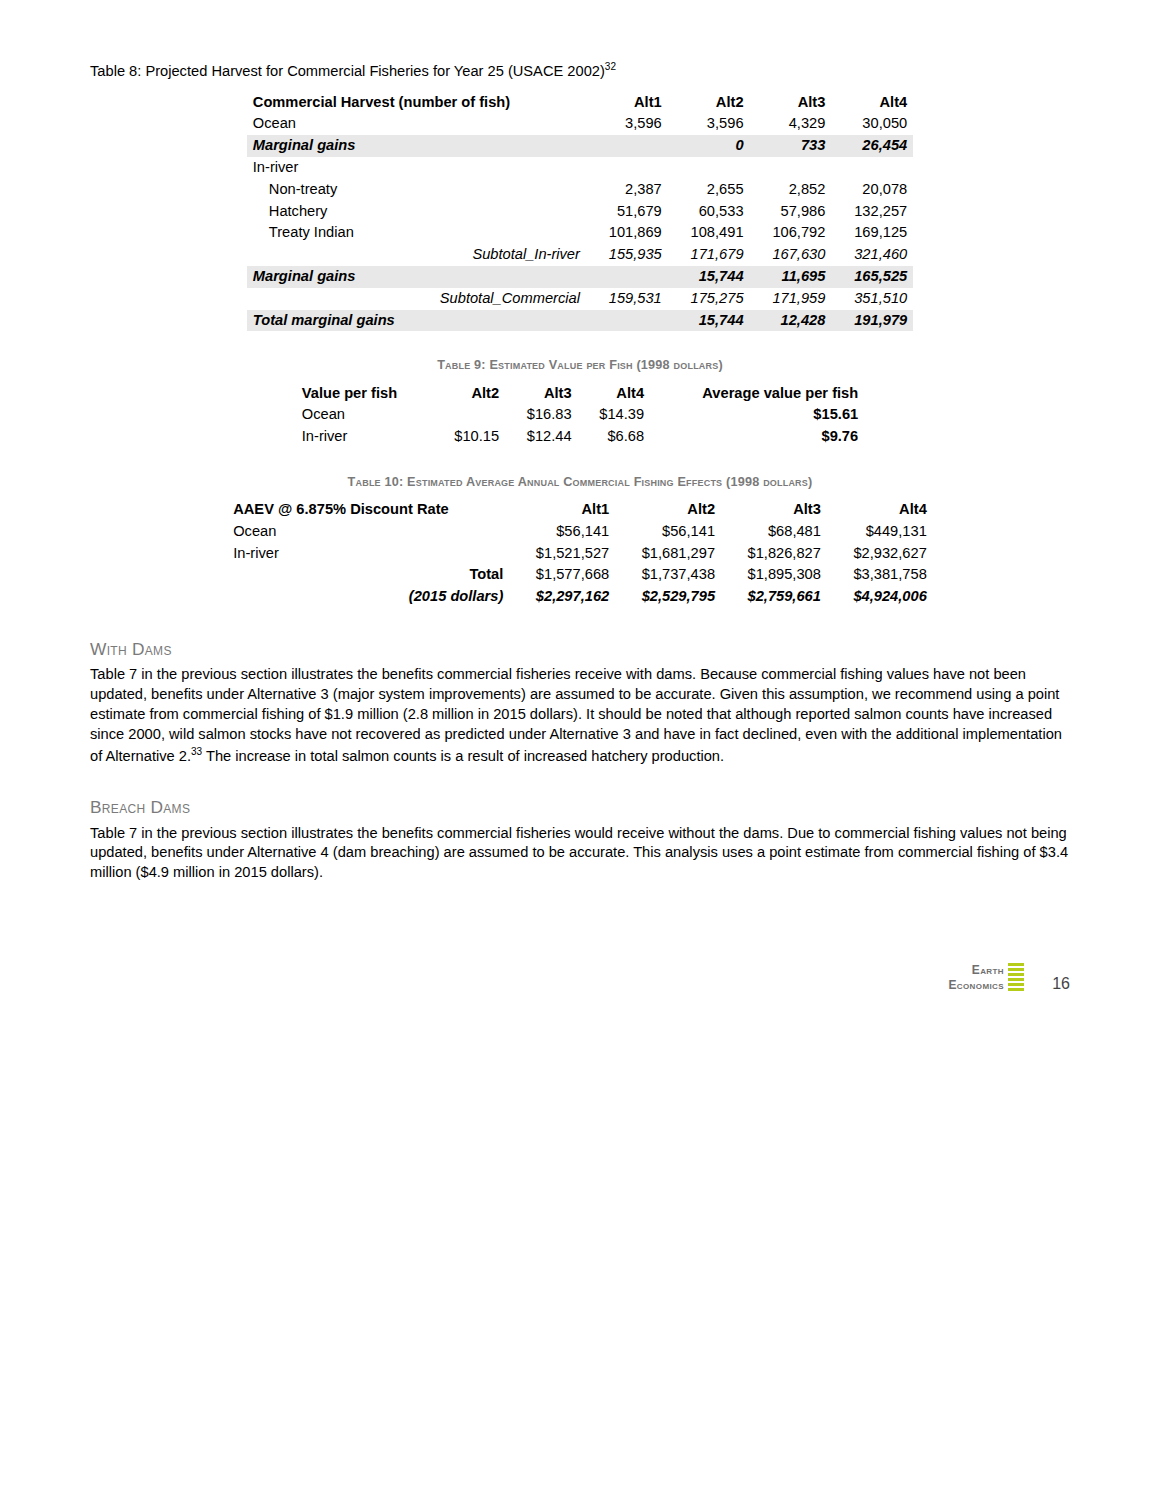Table 8: Projected Harvest for Commercial Fisheries for Year 25 (USACE 2002)32
| Commercial Harvest (number of fish) | Alt1 | Alt2 | Alt3 | Alt4 |
| Ocean | 3,596 | 3,596 | 4,329 | 30,050 |
| Marginal gains | | 0 | 733 | 26,454 |
| In-river | | | | |
| Non-treaty | 2,387 | 2,655 | 2,852 | 20,078 |
| Hatchery | 51,679 | 60,533 | 57,986 | 132,257 |
| Treaty Indian | 101,869 | 108,491 | 106,792 | 169,125 |
| Subtotal_In-river | 155,935 | 171,679 | 167,630 | 321,460 |
| Marginal gains | | 15,744 | 11,695 | 165,525 |
| Subtotal_Commercial | 159,531 | 175,275 | 171,959 | 351,510 |
| Total marginal gains | | 15,744 | 12,428 | 191,979 |
Table 9: Estimated Value per Fish (1998 dollars)
| Value per fish | Alt2 | Alt3 | Alt4 | Average value per fish |
| Ocean | | $16.83 | $14.39 | $15.61 |
| In-river | $10.15 | $12.44 | $6.68 | $9.76 |
Table 10: Estimated Average Annual Commercial Fishing Effects (1998 dollars)
| AAEV @ 6.875% Discount Rate | Alt1 | Alt2 | Alt3 | Alt4 |
| Ocean | $56,141 | $56,141 | $68,481 | $449,131 |
| In-river | $1,521,527 | $1,681,297 | $1,826,827 | $2,932,627 |
| Total | $1,577,668 | $1,737,438 | $1,895,308 | $3,381,758 |
| (2015 dollars) | $2,297,162 | $2,529,795 | $2,759,661 | $4,924,006 |
With Dams
Table 7 in the previous section illustrates the benefits commercial fisheries receive with dams. Because commercial fishing values have not been updated, benefits under Alternative 3 (major system improvements) are assumed to be accurate. Given this assumption, we recommend using a point estimate from commercial fishing of $1.9 million (2.8 million in 2015 dollars). It should be noted that although reported salmon counts have increased since 2000, wild salmon stocks have not recovered as predicted under Alternative 3 and have in fact declined, even with the additional implementation of Alternative 2.33 The increase in total salmon counts is a result of increased hatchery production.
Breach Dams
Table 7 in the previous section illustrates the benefits commercial fisheries would receive without the dams. Due to commercial fishing values not being updated, benefits under Alternative 4 (dam breaching) are assumed to be accurate. This analysis uses a point estimate from commercial fishing of $3.4 million ($4.9 million in 2015 dollars).
Earth
Economics
16